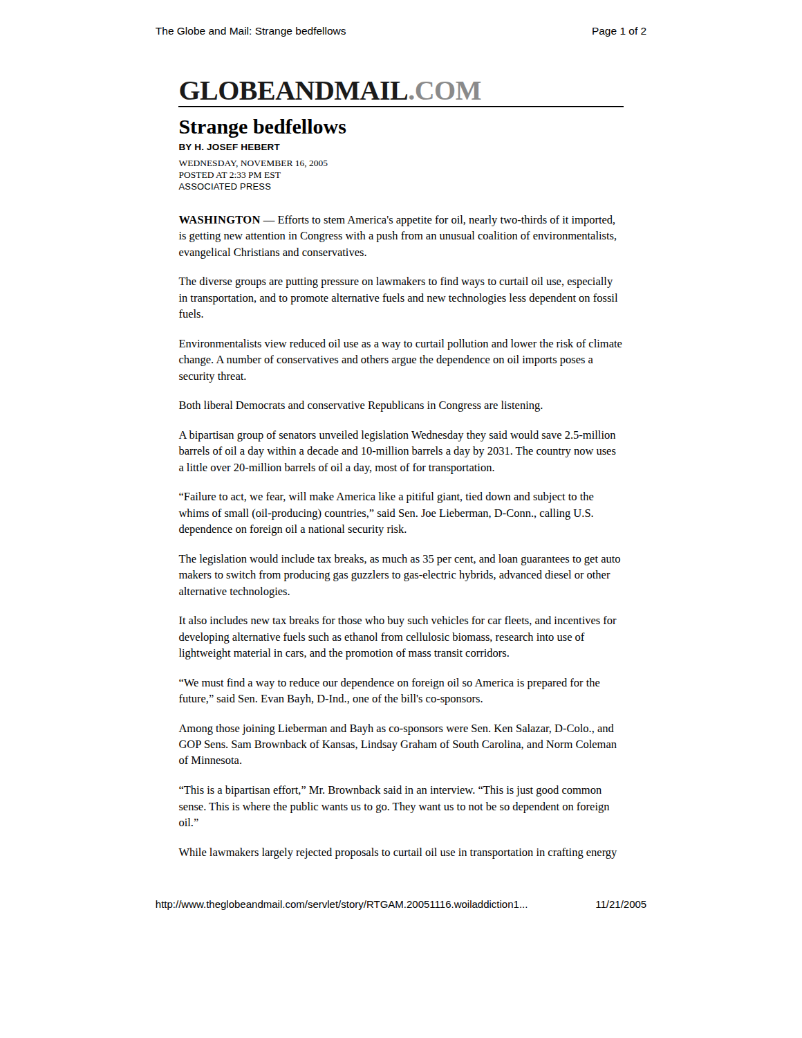The Globe and Mail: Strange bedfellows Page 1 of 2
GLOBEANDMAIL.COM
Strange bedfellows
BY H. JOSEF HEBERT
WEDNESDAY, NOVEMBER 16, 2005
POSTED AT 2:33 PM EST
ASSOCIATED PRESS
WASHINGTON — Efforts to stem America's appetite for oil, nearly two-thirds of it imported, is getting new attention in Congress with a push from an unusual coalition of environmentalists, evangelical Christians and conservatives.
The diverse groups are putting pressure on lawmakers to find ways to curtail oil use, especially in transportation, and to promote alternative fuels and new technologies less dependent on fossil fuels.
Environmentalists view reduced oil use as a way to curtail pollution and lower the risk of climate change. A number of conservatives and others argue the dependence on oil imports poses a security threat.
Both liberal Democrats and conservative Republicans in Congress are listening.
A bipartisan group of senators unveiled legislation Wednesday they said would save 2.5-million barrels of oil a day within a decade and 10-million barrels a day by 2031. The country now uses a little over 20-million barrels of oil a day, most of for transportation.
“Failure to act, we fear, will make America like a pitiful giant, tied down and subject to the whims of small (oil-producing) countries,” said Sen. Joe Lieberman, D-Conn., calling U.S. dependence on foreign oil a national security risk.
The legislation would include tax breaks, as much as 35 per cent, and loan guarantees to get auto makers to switch from producing gas guzzlers to gas-electric hybrids, advanced diesel or other alternative technologies.
It also includes new tax breaks for those who buy such vehicles for car fleets, and incentives for developing alternative fuels such as ethanol from cellulosic biomass, research into use of lightweight material in cars, and the promotion of mass transit corridors.
“We must find a way to reduce our dependence on foreign oil so America is prepared for the future,” said Sen. Evan Bayh, D-Ind., one of the bill's co-sponsors.
Among those joining Lieberman and Bayh as co-sponsors were Sen. Ken Salazar, D-Colo., and GOP Sens. Sam Brownback of Kansas, Lindsay Graham of South Carolina, and Norm Coleman of Minnesota.
“This is a bipartisan effort,” Mr. Brownback said in an interview. “This is just good common sense. This is where the public wants us to go. They want us to not be so dependent on foreign oil.”
While lawmakers largely rejected proposals to curtail oil use in transportation in crafting energy
http://www.theglobeandmail.com/servlet/story/RTGAM.20051116.woiladdiction1... 11/21/2005